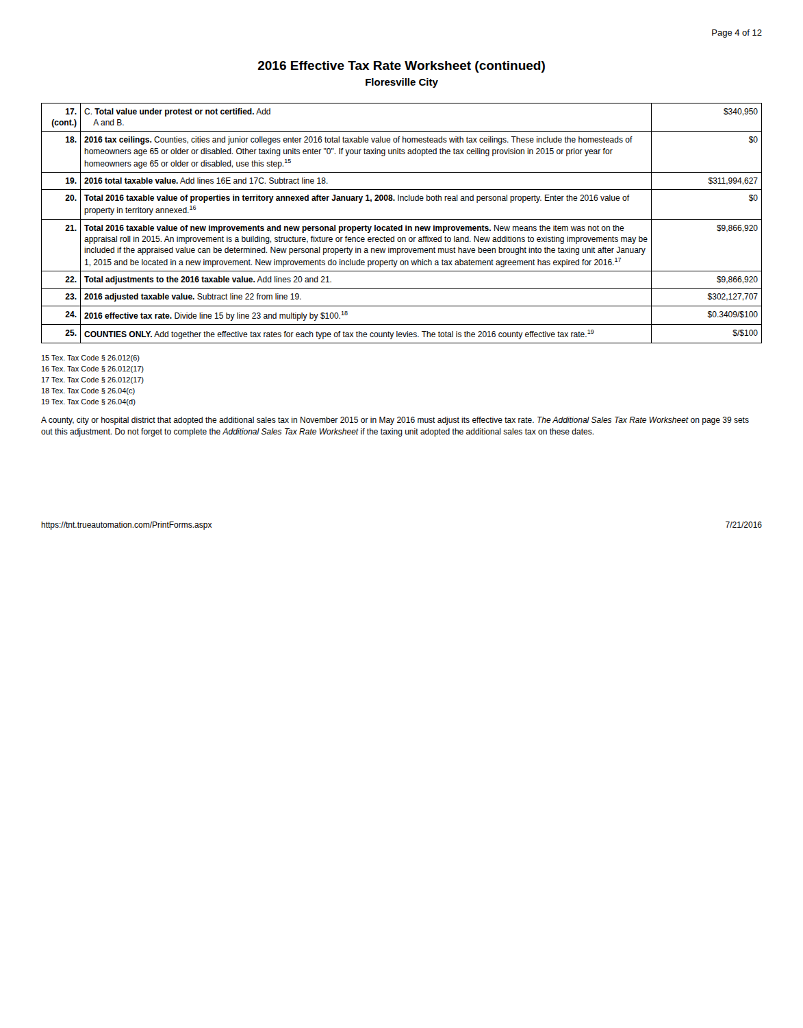Page 4 of 12
2016 Effective Tax Rate Worksheet (continued)
Floresville City
| 17. (cont.) | C. Total value under protest or not certified. Add A and B. | $340,950 |
| 18. | 2016 tax ceilings. Counties, cities and junior colleges enter 2016 total taxable value of homesteads with tax ceilings. These include the homesteads of homeowners age 65 or older or disabled. Other taxing units enter "0". If your taxing units adopted the tax ceiling provision in 2015 or prior year for homeowners age 65 or older or disabled, use this step. 15 | $0 |
| 19. | 2016 total taxable value. Add lines 16E and 17C. Subtract line 18. | $311,994,627 |
| 20. | Total 2016 taxable value of properties in territory annexed after January 1, 2008. Include both real and personal property. Enter the 2016 value of property in territory annexed. 16 | $0 |
| 21. | Total 2016 taxable value of new improvements and new personal property located in new improvements. New means the item was not on the appraisal roll in 2015. An improvement is a building, structure, fixture or fence erected on or affixed to land. New additions to existing improvements may be included if the appraised value can be determined. New personal property in a new improvement must have been brought into the taxing unit after January 1, 2015 and be located in a new improvement. New improvements do include property on which a tax abatement agreement has expired for 2016. 17 | $9,866,920 |
| 22. | Total adjustments to the 2016 taxable value. Add lines 20 and 21. | $9,866,920 |
| 23. | 2016 adjusted taxable value. Subtract line 22 from line 19. | $302,127,707 |
| 24. | 2016 effective tax rate. Divide line 15 by line 23 and multiply by $100. 18 | $0.3409/$100 |
| 25. | COUNTIES ONLY. Add together the effective tax rates for each type of tax the county levies. The total is the 2016 county effective tax rate. 19 | $/$100 |
15 Tex. Tax Code § 26.012(6)
16 Tex. Tax Code § 26.012(17)
17 Tex. Tax Code § 26.012(17)
18 Tex. Tax Code § 26.04(c)
19 Tex. Tax Code § 26.04(d)
A county, city or hospital district that adopted the additional sales tax in November 2015 or in May 2016 must adjust its effective tax rate. The Additional Sales Tax Rate Worksheet on page 39 sets out this adjustment. Do not forget to complete the Additional Sales Tax Rate Worksheet if the taxing unit adopted the additional sales tax on these dates.
https://tnt.trueautomation.com/PrintForms.aspx 7/21/2016